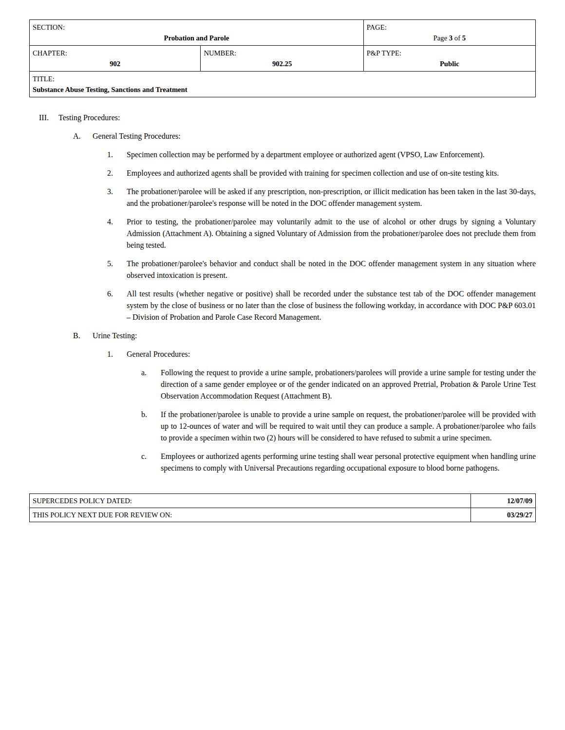| SECTION: Probation and Parole | PAGE: Page 3 of 5 |
| CHAPTER: 902 | NUMBER: 902.25 | P&P TYPE: Public |
| TITLE: Substance Abuse Testing, Sanctions and Treatment |
III.
Testing Procedures:
A.
General Testing Procedures:
1.
Specimen collection may be performed by a department employee or authorized agent (VPSO, Law Enforcement).
2.
Employees and authorized agents shall be provided with training for specimen collection and use of on-site testing kits.
3.
The probationer/parolee will be asked if any prescription, non-prescription, or illicit medication has been taken in the last 30-days, and the probationer/parolee's response will be noted in the DOC offender management system.
4.
Prior to testing, the probationer/parolee may voluntarily admit to the use of alcohol or other drugs by signing a Voluntary Admission (Attachment A). Obtaining a signed Voluntary of Admission from the probationer/parolee does not preclude them from being tested.
5.
The probationer/parolee's behavior and conduct shall be noted in the DOC offender management system in any situation where observed intoxication is present.
6.
All test results (whether negative or positive) shall be recorded under the substance test tab of the DOC offender management system by the close of business or no later than the close of business the following workday, in accordance with DOC P&P 603.01 – Division of Probation and Parole Case Record Management.
B.
Urine Testing:
1.
General Procedures:
a.
Following the request to provide a urine sample, probationers/parolees will provide a urine sample for testing under the direction of a same gender employee or of the gender indicated on an approved Pretrial, Probation & Parole Urine Test Observation Accommodation Request (Attachment B).
b.
If the probationer/parolee is unable to provide a urine sample on request, the probationer/parolee will be provided with up to 12-ounces of water and will be required to wait until they can produce a sample. A probationer/parolee who fails to provide a specimen within two (2) hours will be considered to have refused to submit a urine specimen.
c.
Employees or authorized agents performing urine testing shall wear personal protective equipment when handling urine specimens to comply with Universal Precautions regarding occupational exposure to blood borne pathogens.
| SUPERCEDES POLICY DATED: | 12/07/09 |
| THIS POLICY NEXT DUE FOR REVIEW ON: | 03/29/27 |